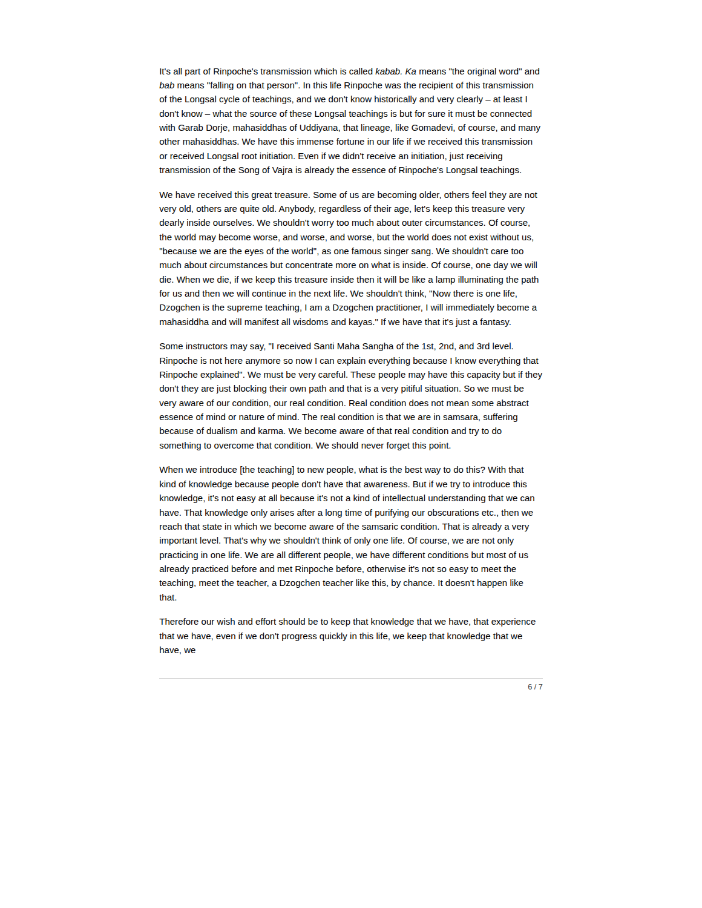It's all part of Rinpoche's transmission which is called kabab. Ka means "the original word" and bab means "falling on that person". In this life Rinpoche was the recipient of this transmission of the Longsal cycle of teachings, and we don't know historically and very clearly – at least I don't know – what the source of these Longsal teachings is but for sure it must be connected with Garab Dorje, mahasiddhas of Uddiyana, that lineage, like Gomadevi, of course, and many other mahasiddhas. We have this immense fortune in our life if we received this transmission or received Longsal root initiation. Even if we didn't receive an initiation, just receiving transmission of the Song of Vajra is already the essence of Rinpoche's Longsal teachings.
We have received this great treasure. Some of us are becoming older, others feel they are not very old, others are quite old. Anybody, regardless of their age, let's keep this treasure very dearly inside ourselves. We shouldn't worry too much about outer circumstances. Of course, the world may become worse, and worse, and worse, but the world does not exist without us, "because we are the eyes of the world", as one famous singer sang. We shouldn't care too much about circumstances but concentrate more on what is inside. Of course, one day we will die. When we die, if we keep this treasure inside then it will be like a lamp illuminating the path for us and then we will continue in the next life. We shouldn't think, "Now there is one life, Dzogchen is the supreme teaching, I am a Dzogchen practitioner, I will immediately become a mahasiddha and will manifest all wisdoms and kayas." If we have that it's just a fantasy.
Some instructors may say, "I received Santi Maha Sangha of the 1st, 2nd, and 3rd level. Rinpoche is not here anymore so now I can explain everything because I know everything that Rinpoche explained". We must be very careful. These people may have this capacity but if they don't they are just blocking their own path and that is a very pitiful situation. So we must be very aware of our condition, our real condition. Real condition does not mean some abstract essence of mind or nature of mind. The real condition is that we are in samsara, suffering because of dualism and karma. We become aware of that real condition and try to do something to overcome that condition. We should never forget this point.
When we introduce [the teaching] to new people, what is the best way to do this? With that kind of knowledge because people don't have that awareness. But if we try to introduce this knowledge, it's not easy at all because it's not a kind of intellectual understanding that we can have. That knowledge only arises after a long time of purifying our obscurations etc., then we reach that state in which we become aware of the samsaric condition. That is already a very important level. That's why we shouldn't think of only one life. Of course, we are not only practicing in one life. We are all different people, we have different conditions but most of us already practiced before and met Rinpoche before, otherwise it's not so easy to meet the teaching, meet the teacher, a Dzogchen teacher like this, by chance. It doesn't happen like that.
Therefore our wish and effort should be to keep that knowledge that we have, that experience that we have, even if we don't progress quickly in this life, we keep that knowledge that we have, we
6 / 7